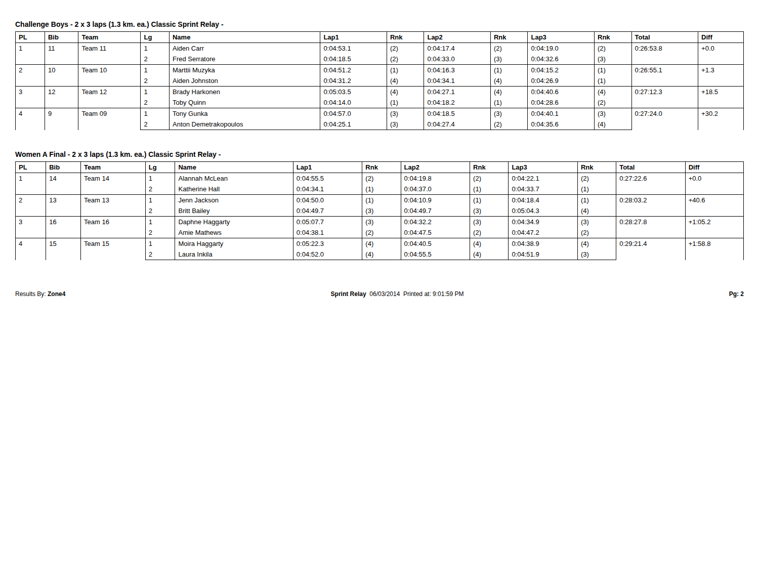Challenge Boys - 2 x 3 laps (1.3 km. ea.) Classic Sprint Relay -
| PL | Bib | Team | Lg | Name | Lap1 | Rnk | Lap2 | Rnk | Lap3 | Rnk | Total | Diff |
| --- | --- | --- | --- | --- | --- | --- | --- | --- | --- | --- | --- | --- |
| 1 | 11 | Team 11 | 1 | Aiden Carr | 0:04:53.1 | (2) | 0:04:17.4 | (2) | 0:04:19.0 | (2) | 0:26:53.8 | +0.0 |
| | | | 2 | Fred Serratore | 0:04:18.5 | (2) | 0:04:33.0 | (3) | 0:04:32.6 | (3) | | |
| 2 | 10 | Team 10 | 1 | Marttii Muzyka | 0:04:51.2 | (1) | 0:04:16.3 | (1) | 0:04:15.2 | (1) | 0:26:55.1 | +1.3 |
| | | | 2 | Aiden Johnston | 0:04:31.2 | (4) | 0:04:34.1 | (4) | 0:04:26.9 | (1) | | |
| 3 | 12 | Team 12 | 1 | Brady Harkonen | 0:05:03.5 | (4) | 0:04:27.1 | (4) | 0:04:40.6 | (4) | 0:27:12.3 | +18.5 |
| | | | 2 | Toby Quinn | 0:04:14.0 | (1) | 0:04:18.2 | (1) | 0:04:28.6 | (2) | | |
| 4 | 9 | Team 09 | 1 | Tony Gunka | 0:04:57.0 | (3) | 0:04:18.5 | (3) | 0:04:40.1 | (3) | 0:27:24.0 | +30.2 |
| | | | 2 | Anton Demetrakopoulos | 0:04:25.1 | (3) | 0:04:27.4 | (2) | 0:04:35.6 | (4) | | |
Women A Final - 2 x 3 laps (1.3 km. ea.) Classic Sprint Relay -
| PL | Bib | Team | Lg | Name | Lap1 | Rnk | Lap2 | Rnk | Lap3 | Rnk | Total | Diff |
| --- | --- | --- | --- | --- | --- | --- | --- | --- | --- | --- | --- | --- |
| 1 | 14 | Team 14 | 1 | Alannah McLean | 0:04:55.5 | (2) | 0:04:19.8 | (2) | 0:04:22.1 | (2) | 0:27:22.6 | +0.0 |
| | | | 2 | Katherine Hall | 0:04:34.1 | (1) | 0:04:37.0 | (1) | 0:04:33.7 | (1) | | |
| 2 | 13 | Team 13 | 1 | Jenn Jackson | 0:04:50.0 | (1) | 0:04:10.9 | (1) | 0:04:18.4 | (1) | 0:28:03.2 | +40.6 |
| | | | 2 | Britt Bailey | 0:04:49.7 | (3) | 0:04:49.7 | (3) | 0:05:04.3 | (4) | | |
| 3 | 16 | Team 16 | 1 | Daphne Haggarty | 0:05:07.7 | (3) | 0:04:32.2 | (3) | 0:04:34.9 | (3) | 0:28:27.8 | +1:05.2 |
| | | | 2 | Amie Mathews | 0:04:38.1 | (2) | 0:04:47.5 | (2) | 0:04:47.2 | (2) | | |
| 4 | 15 | Team 15 | 1 | Moira Haggarty | 0:05:22.3 | (4) | 0:04:40.5 | (4) | 0:04:38.9 | (4) | 0:29:21.4 | +1:58.8 |
| | | | 2 | Laura Inkila | 0:04:52.0 | (4) | 0:04:55.5 | (4) | 0:04:51.9 | (3) | | |
Results By: Zone4
Sprint Relay 06/03/2014 Printed at: 9:01:59 PM
Pg: 2